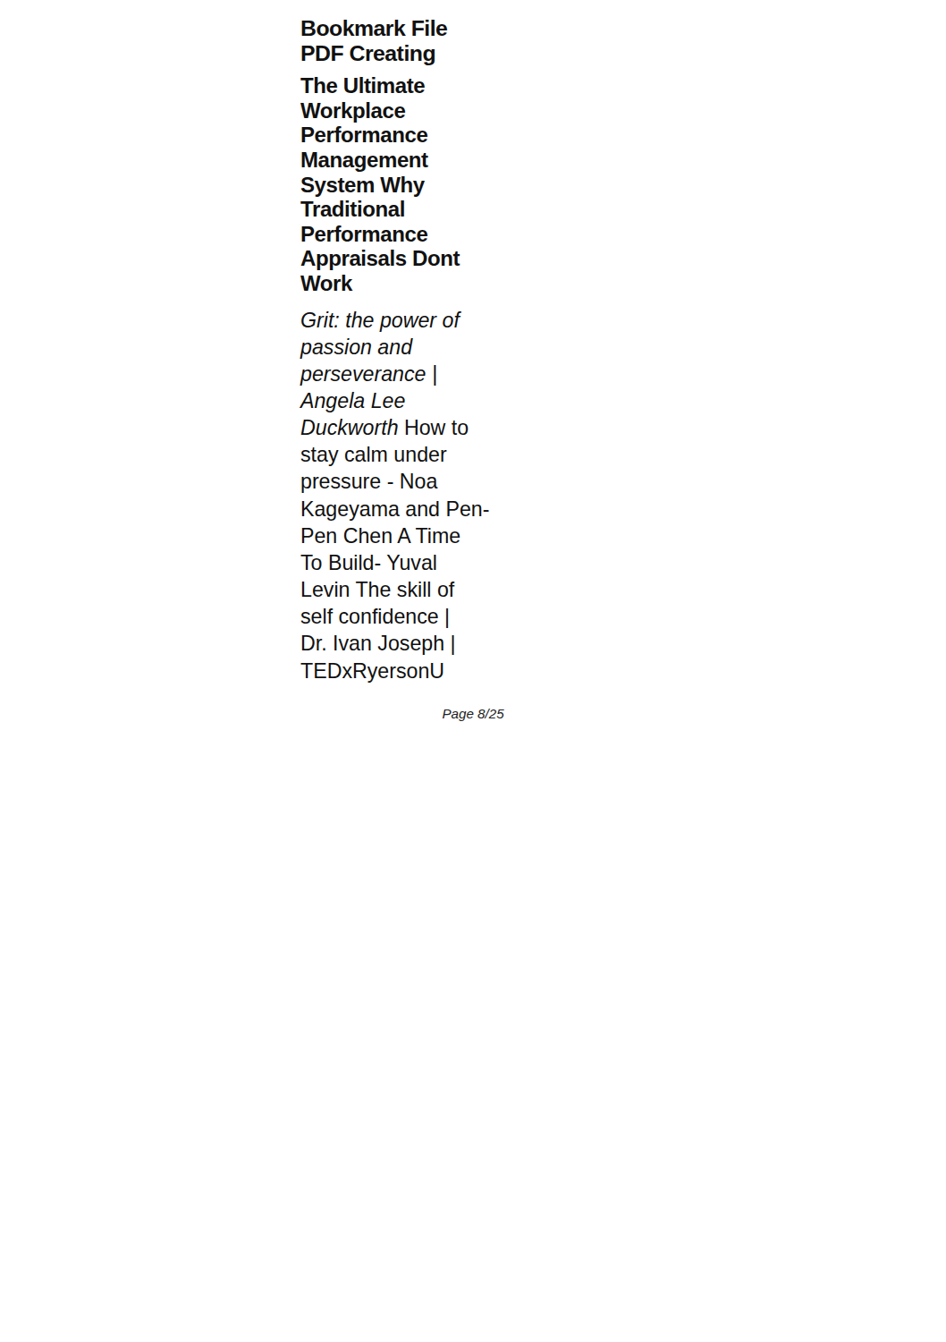Bookmark File PDF Creating
The Ultimate Workplace Performance Management System Why Traditional Performance Appraisals Dont Work
Grit: the power of passion and perseverance | Angela Lee Duckworth How to stay calm under pressure - Noa Kageyama and Pen- Pen Chen A Time To Build- Yuval Levin The skill of self confidence | Dr. Ivan Joseph | TEDxRyersonU
Page 8/25